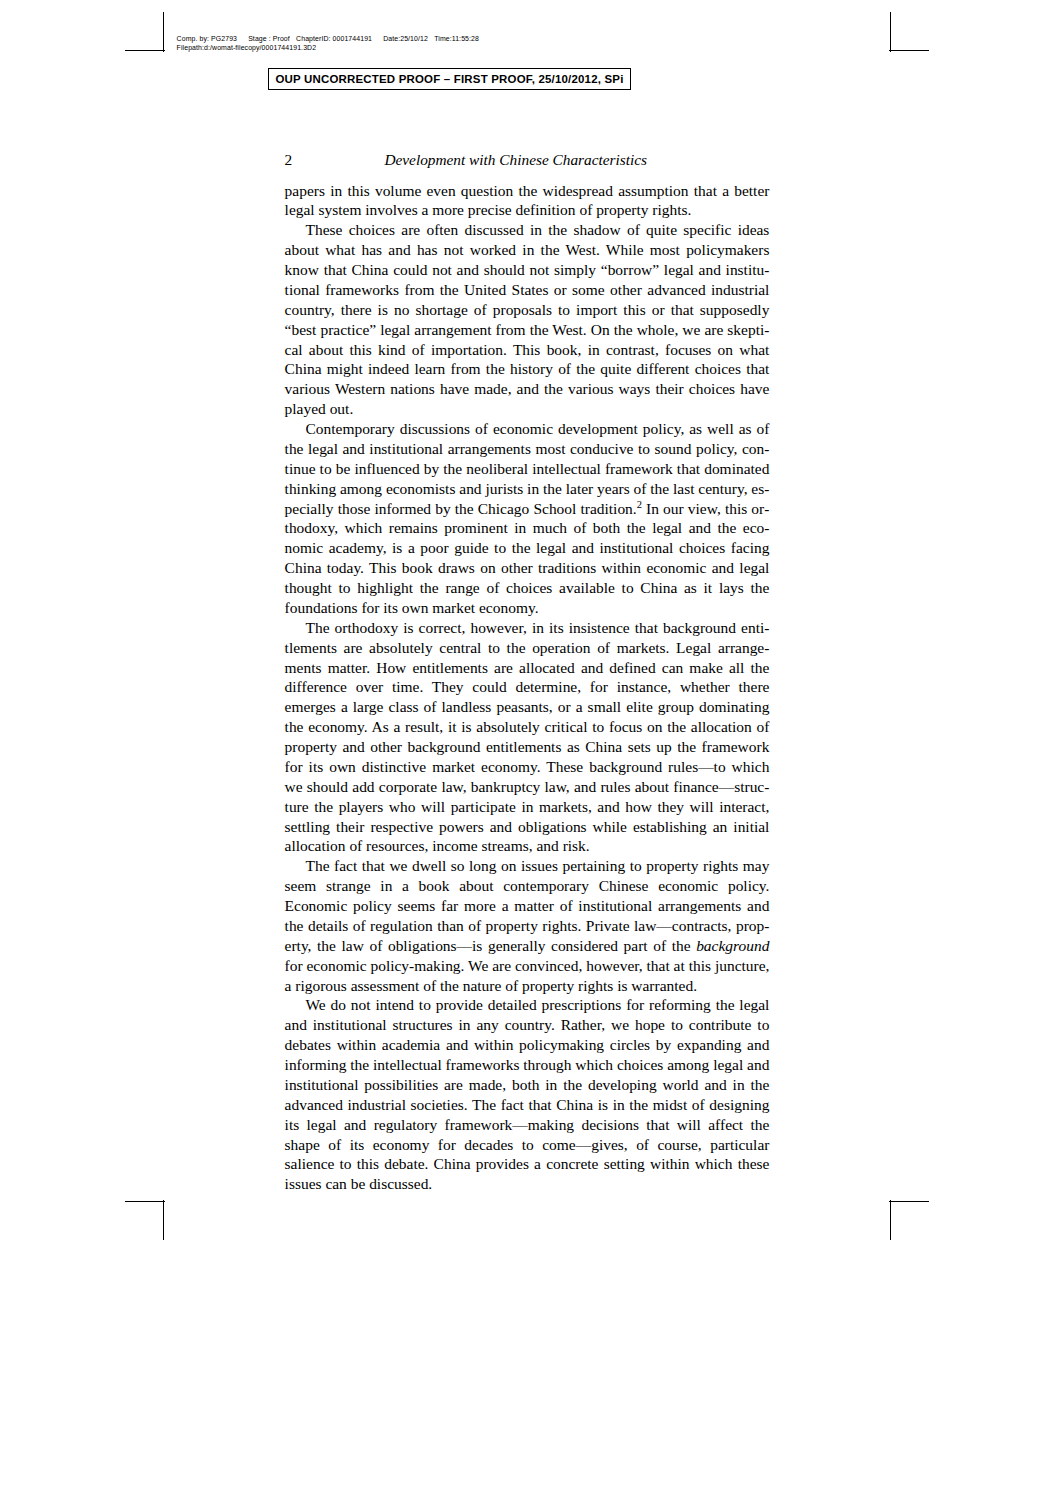Comp. by: PG2793 Stage : Proof ChapterID: 0001744191 Date:25/10/12 Time:11:55:28 Filepath:d:/womat-filecopy/0001744191.3D2
OUP UNCORRECTED PROOF – FIRST PROOF, 25/10/2012, SPi
2 Development with Chinese Characteristics
papers in this volume even question the widespread assumption that a better legal system involves a more precise definition of property rights.
These choices are often discussed in the shadow of quite specific ideas about what has and has not worked in the West. While most policymakers know that China could not and should not simply “borrow” legal and institutional frameworks from the United States or some other advanced industrial country, there is no shortage of proposals to import this or that supposedly “best practice” legal arrangement from the West. On the whole, we are skeptical about this kind of importation. This book, in contrast, focuses on what China might indeed learn from the history of the quite different choices that various Western nations have made, and the various ways their choices have played out.
Contemporary discussions of economic development policy, as well as of the legal and institutional arrangements most conducive to sound policy, continue to be influenced by the neoliberal intellectual framework that dominated thinking among economists and jurists in the later years of the last century, especially those informed by the Chicago School tradition.2 In our view, this orthodoxy, which remains prominent in much of both the legal and the economic academy, is a poor guide to the legal and institutional choices facing China today. This book draws on other traditions within economic and legal thought to highlight the range of choices available to China as it lays the foundations for its own market economy.
The orthodoxy is correct, however, in its insistence that background entitlements are absolutely central to the operation of markets. Legal arrangements matter. How entitlements are allocated and defined can make all the difference over time. They could determine, for instance, whether there emerges a large class of landless peasants, or a small elite group dominating the economy. As a result, it is absolutely critical to focus on the allocation of property and other background entitlements as China sets up the framework for its own distinctive market economy. These background rules—to which we should add corporate law, bankruptcy law, and rules about finance—structure the players who will participate in markets, and how they will interact, settling their respective powers and obligations while establishing an initial allocation of resources, income streams, and risk.
The fact that we dwell so long on issues pertaining to property rights may seem strange in a book about contemporary Chinese economic policy. Economic policy seems far more a matter of institutional arrangements and the details of regulation than of property rights. Private law—contracts, property, the law of obligations—is generally considered part of the background for economic policy-making. We are convinced, however, that at this juncture, a rigorous assessment of the nature of property rights is warranted.
We do not intend to provide detailed prescriptions for reforming the legal and institutional structures in any country. Rather, we hope to contribute to debates within academia and within policymaking circles by expanding and informing the intellectual frameworks through which choices among legal and institutional possibilities are made, both in the developing world and in the advanced industrial societies. The fact that China is in the midst of designing its legal and regulatory framework—making decisions that will affect the shape of its economy for decades to come—gives, of course, particular salience to this debate. China provides a concrete setting within which these issues can be discussed.